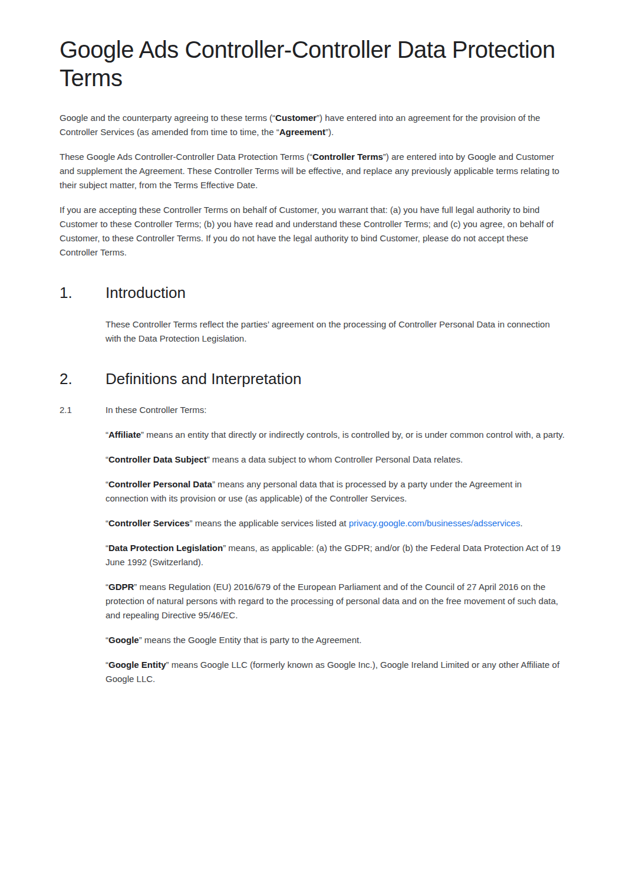Google Ads Controller-Controller Data Protection Terms
Google and the counterparty agreeing to these terms (“Customer”) have entered into an agreement for the provision of the Controller Services (as amended from time to time, the “Agreement”).
These Google Ads Controller-Controller Data Protection Terms (“Controller Terms”) are entered into by Google and Customer and supplement the Agreement. These Controller Terms will be effective, and replace any previously applicable terms relating to their subject matter, from the Terms Effective Date.
If you are accepting these Controller Terms on behalf of Customer, you warrant that: (a) you have full legal authority to bind Customer to these Controller Terms; (b) you have read and understand these Controller Terms; and (c) you agree, on behalf of Customer, to these Controller Terms. If you do not have the legal authority to bind Customer, please do not accept these Controller Terms.
1. Introduction
These Controller Terms reflect the parties’ agreement on the processing of Controller Personal Data in connection with the Data Protection Legislation.
2. Definitions and Interpretation
2.1
In these Controller Terms:
“Affiliate” means an entity that directly or indirectly controls, is controlled by, or is under common control with, a party.
“Controller Data Subject” means a data subject to whom Controller Personal Data relates.
“Controller Personal Data” means any personal data that is processed by a party under the Agreement in connection with its provision or use (as applicable) of the Controller Services.
“Controller Services” means the applicable services listed at privacy.google.com/businesses/adsservices.
“Data Protection Legislation” means, as applicable: (a) the GDPR; and/or (b) the Federal Data Protection Act of 19 June 1992 (Switzerland).
“GDPR” means Regulation (EU) 2016/679 of the European Parliament and of the Council of 27 April 2016 on the protection of natural persons with regard to the processing of personal data and on the free movement of such data, and repealing Directive 95/46/EC.
“Google” means the Google Entity that is party to the Agreement.
“Google Entity” means Google LLC (formerly known as Google Inc.), Google Ireland Limited or any other Affiliate of Google LLC.